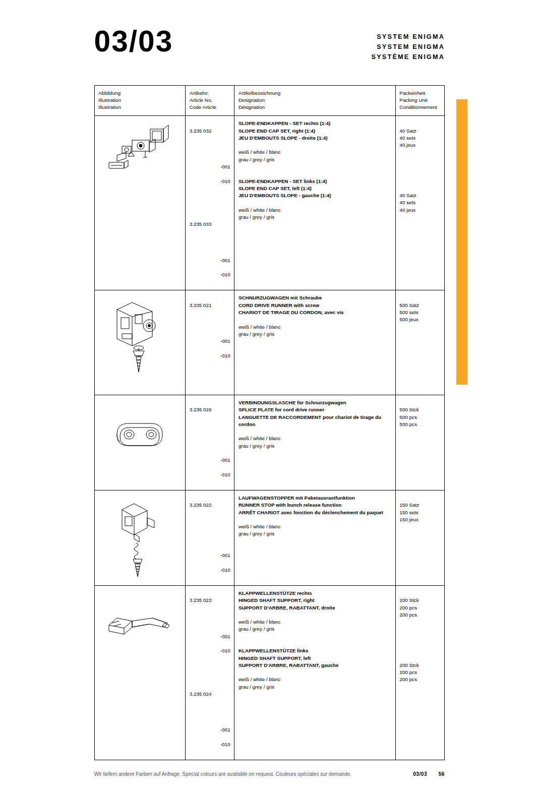03/03
SYSTEM ENIGMA
SYSTEM ENIGMA
SYSTÈME ENIGMA
| Abbildung Illustration Illustration | Artikelnr. Article No. Code Article | Artikelbezeichnung Designation Désignation | Packeinheit Packing Unit Conditionnement |
| --- | --- | --- | --- |
| | 3.235 032 -001 -010 3.235 033 -001 -010 | SLOPE-ENDKAPPEN - SET rechts (1:4) SLOPE END CAP SET, right (1:4) JEU D'EMBOUTS SLOPE - droite (1:4) weiß / white / blanc grau / grey / gris SLOPE-ENDKAPPEN - SET links (1:4) SLOPE END CAP SET, left (1:4) JEU D'EMBOUTS SLOPE - gauche (1:4) weiß / white / blanc grau / grey / gris | 40 Satz 40 sets 40 jeux 40 Satz 40 sets 40 jeux |
| | 3.235 021 -001 -010 | SCHNURZUGWAGEN mit Schraube CORD DRIVE RUNNER with screw CHARIOT DE TIRAGE DU CORDON, avec vis weiß / white / blanc grau / grey / gris | 500 Satz 500 sets 500 jeux |
| | 3.235 029 -001 -010 | VERBINDUNGSLASCHE für Schnurzugwagen SPLICE PLATE for cord drive runner LANGUETTE DE RACCORDEMENT pour chariot de tirage du cordon weiß / white / blanc grau / grey / gris | 500 Stck 500 pcs 500 pcs |
| | 3.235 022 -001 -010 | LAUFWAGENSTOPPER mit Paketausrastfunktion RUNNER STOP with bunch release function ARRÊT CHARIOT avec fonction du déclenchement du paquet weiß / white / blanc grau / grey / gris | 150 Satz 150 sets 150 jeux |
| | 3.235 023 -001 -010 3.235 024 -001 -010 | KLAPPWELLENSTÜTZE rechts HINGED SHAFT SUPPORT, right SUPPORT D'ARBRE, RABATTANT, droite weiß / white / blanc grau / grey / gris KLAPPWELLENSTÜTZE links HINGED SHAFT SUPPORT, left SUPPORT D'ARBRE, RABATTANT, gauche weiß / white / blanc grau / grey / gris | 200 Stck 200 pcs 200 pcs 200 Stck 200 pcs 200 pcs |
Wir liefern andere Farben auf Anfrage. Special colours are available on request. Couleurs spéciales sur demande.
03/0356